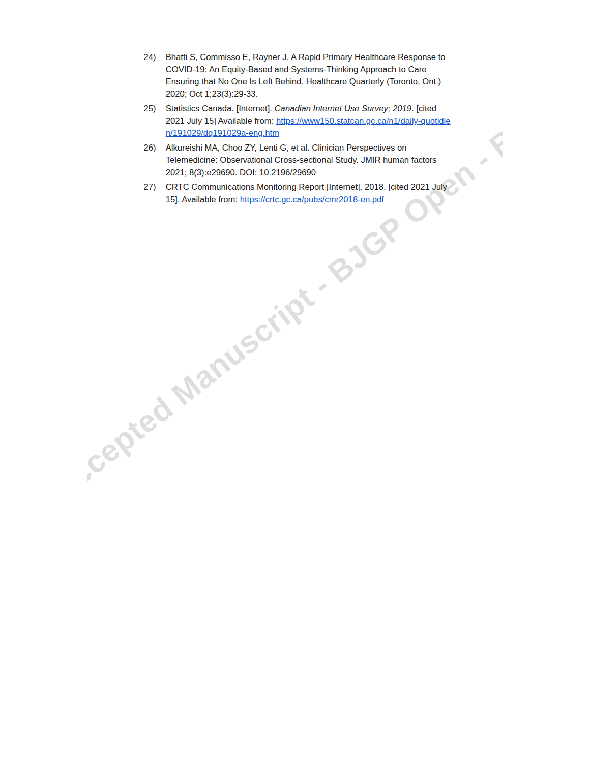Accepted Manuscript - BJGP Open - BJGPO.2021.0149
24) Bhatti S, Commisso E, Rayner J. A Rapid Primary Healthcare Response to COVID-19: An Equity-Based and Systems-Thinking Approach to Care Ensuring that No One Is Left Behind. Healthcare Quarterly (Toronto, Ont.) 2020; Oct 1;23(3):29-33.
25) Statistics Canada. [Internet]. Canadian Internet Use Survey; 2019. [cited 2021 July 15] Available from: https://www150.statcan.gc.ca/n1/daily-quotidien/191029/dq191029a-eng.htm
26) Alkureishi MA, Choo ZY, Lenti G, et al. Clinician Perspectives on Telemedicine: Observational Cross-sectional Study. JMIR human factors 2021; 8(3):e29690. DOI: 10.2196/29690
27) CRTC Communications Monitoring Report [Internet]. 2018. [cited 2021 July 15]. Available from: https://crtc.gc.ca/pubs/cmr2018-en.pdf